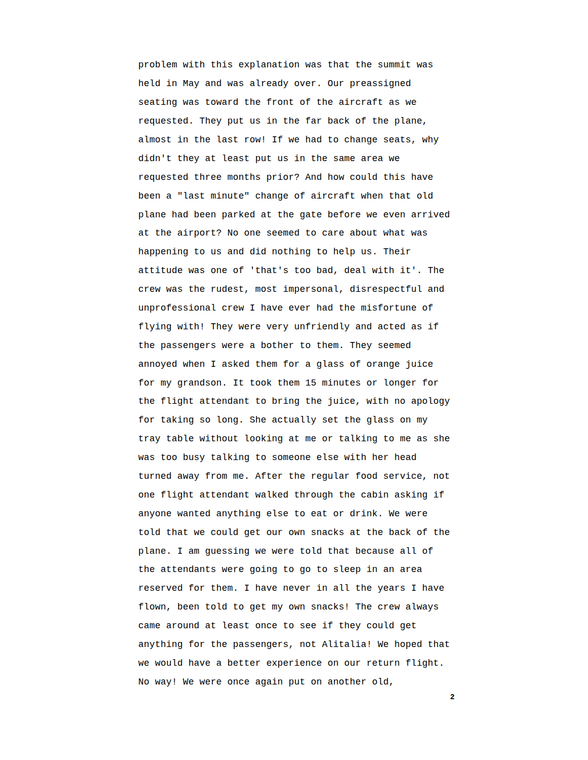problem with this explanation was that the summit was held in May and was already over. Our preassigned seating was toward the front of the aircraft as we requested. They put us in the far back of the plane, almost in the last row! If we had to change seats, why didn't they at least put us in the same area we requested three months prior? And how could this have been a "last minute" change of aircraft when that old plane had been parked at the gate before we even arrived at the airport? No one seemed to care about what was happening to us and did nothing to help us. Their attitude was one of 'that's too bad, deal with it'. The crew was the rudest, most impersonal, disrespectful and unprofessional crew I have ever had the misfortune of flying with! They were very unfriendly and acted as if the passengers were a bother to them. They seemed annoyed when I asked them for a glass of orange juice for my grandson. It took them 15 minutes or longer for the flight attendant to bring the juice, with no apology for taking so long. She actually set the glass on my tray table without looking at me or talking to me as she was too busy talking to someone else with her head turned away from me. After the regular food service, not one flight attendant walked through the cabin asking if anyone wanted anything else to eat or drink. We were told that we could get our own snacks at the back of the plane. I am guessing we were told that because all of the attendants were going to go to sleep in an area reserved for them. I have never in all the years I have flown, been told to get my own snacks! The crew always came around at least once to see if they could get anything for the passengers, not Alitalia! We hoped that we would have a better experience on our return flight. No way! We were once again put on another old,
2